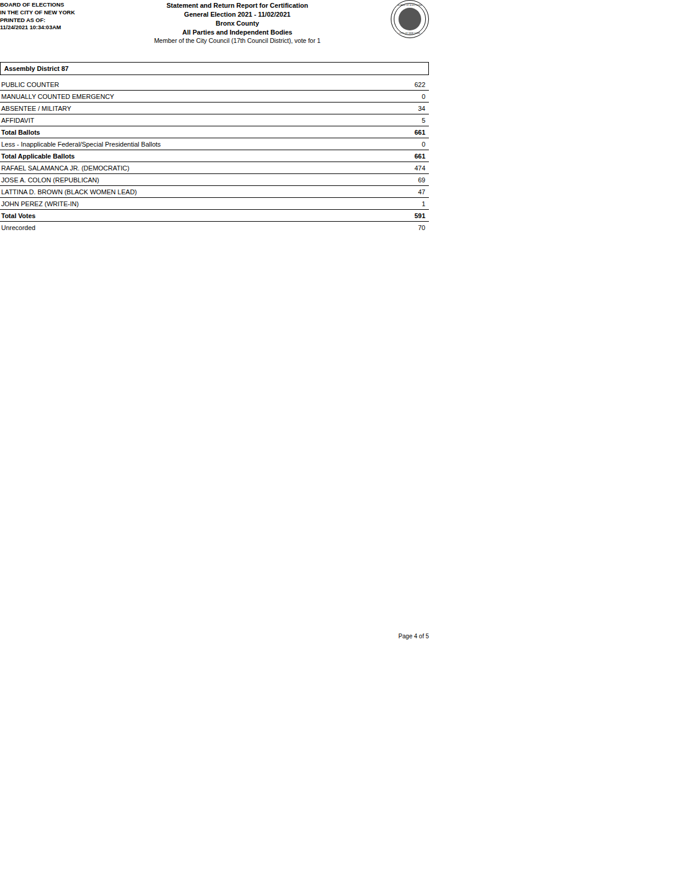BOARD OF ELECTIONS
IN THE CITY OF NEW YORK
PRINTED AS OF:
11/24/2021 10:34:03AM
Statement and Return Report for Certification
General Election 2021 - 11/02/2021
Bronx County
All Parties and Independent Bodies
Member of the City Council (17th Council District), vote for 1
BOARD OF ELECTIONS
CITY OF NEW YORK
Assembly District 87
| PUBLIC COUNTER | 622 |
| MANUALLY COUNTED EMERGENCY | 0 |
| ABSENTEE / MILITARY | 34 |
| AFFIDAVIT | 5 |
| Total Ballots | 661 |
| Less - Inapplicable Federal/Special Presidential Ballots | 0 |
| Total Applicable Ballots | 661 |
| RAFAEL SALAMANCA JR. (DEMOCRATIC) | 474 |
| JOSE A. COLON (REPUBLICAN) | 69 |
| LATTINA D. BROWN (BLACK WOMEN LEAD) | 47 |
| JOHN PEREZ (WRITE-IN) | 1 |
| Total Votes | 591 |
| Unrecorded | 70 |
Page 4 of 5